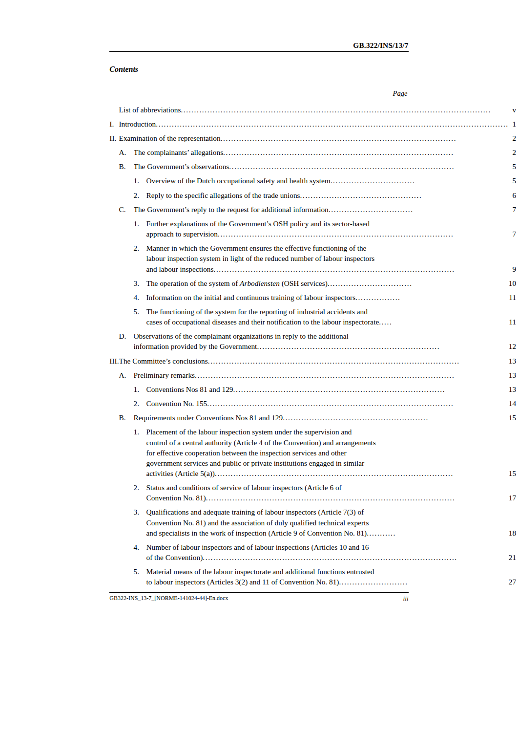GB.322/INS/13/7
Contents
Page
| | List of abbreviations ..................................................................................................................... | v |
| I. | Introduction ..................................................................................................................................... | 1 |
| II. | Examination of the representation ......................................................................................... | 2 |
| | A. | The complainants’ allegations ....................................................................................... | 2 |
| | B. | The Government’s observations ..................................................................................... | 5 |
| | | 1. | Overview of the Dutch occupational safety and health system ................................ | 5 |
| | | 2. | Reply to the specific allegations of the trade unions .............................................. | 6 |
| | C. | The Government’s reply to the request for additional information ................................ | 7 |
| | | 1. | Further explanations of the Government’s OSH policy and its sector-based | |
| | | | approach to supervision ......................................................................................... | 7 |
| | | 2. | Manner in which the Government ensures the effective functioning of the | |
| | | | labour inspection system in light of the reduced number of labour inspectors | |
| | | | and labour inspections ........................................................................................... | 9 |
| | | 3. | The operation of the system of Arbodiensten (OSH services) ................................ | 10 |
| | | 4. | Information on the initial and continuous training of labour inspectors ................. | 11 |
| | | 5. | The functioning of the system for the reporting of industrial accidents and | |
| | | | cases of occupational diseases and their notification to the labour inspectorate ..... | 11 |
| | D. | Observations of the complainant organizations in reply to the additional | |
| | | information provided by the Government ..................................................................... | 12 |
| III. | The Committee’s conclusions ............................................................................................... | 13 |
| | A. | Preliminary remarks .................................................................................................. | 13 |
| | | 1. | Conventions Nos 81 and 129 ................................................................................ | 13 |
| | | 2. | Convention No. 155 ............................................................................................. | 14 |
| | B. | Requirements under Conventions Nos 81 and 129 ....................................................... | 15 |
| | | 1. | Placement of the labour inspection system under the supervision and | |
| | | | control of a central authority (Article 4 of the Convention) and arrangements | |
| | | | for effective cooperation between the inspection services and other | |
| | | | government services and public or private institutions engaged in similar | |
| | | | activities (Article 5(a)) .......................................................................................... | 15 |
| | | 2. | Status and conditions of service of labour inspectors (Article 6 of | |
| | | | Convention No. 81) .............................................................................................. | 17 |
| | | 3. | Qualifications and adequate training of labour inspectors (Article 7(3) of | |
| | | | Convention No. 81) and the association of duly qualified technical experts | |
| | | | and specialists in the work of inspection (Article 9 of Convention No. 81) ........... | 18 |
| | | 4. | Number of labour inspectors and of labour inspections (Articles 10 and 16 | |
| | | | of the Convention) ................................................................................................ | 21 |
| | | 5. | Material means of the labour inspectorate and additional functions entrusted | |
| | | | to labour inspectors (Articles 3(2) and 11 of Convention No. 81) .......................... | 27 |
GB322-INS_13-7_[NORME-141024-44]-En.docx
iii